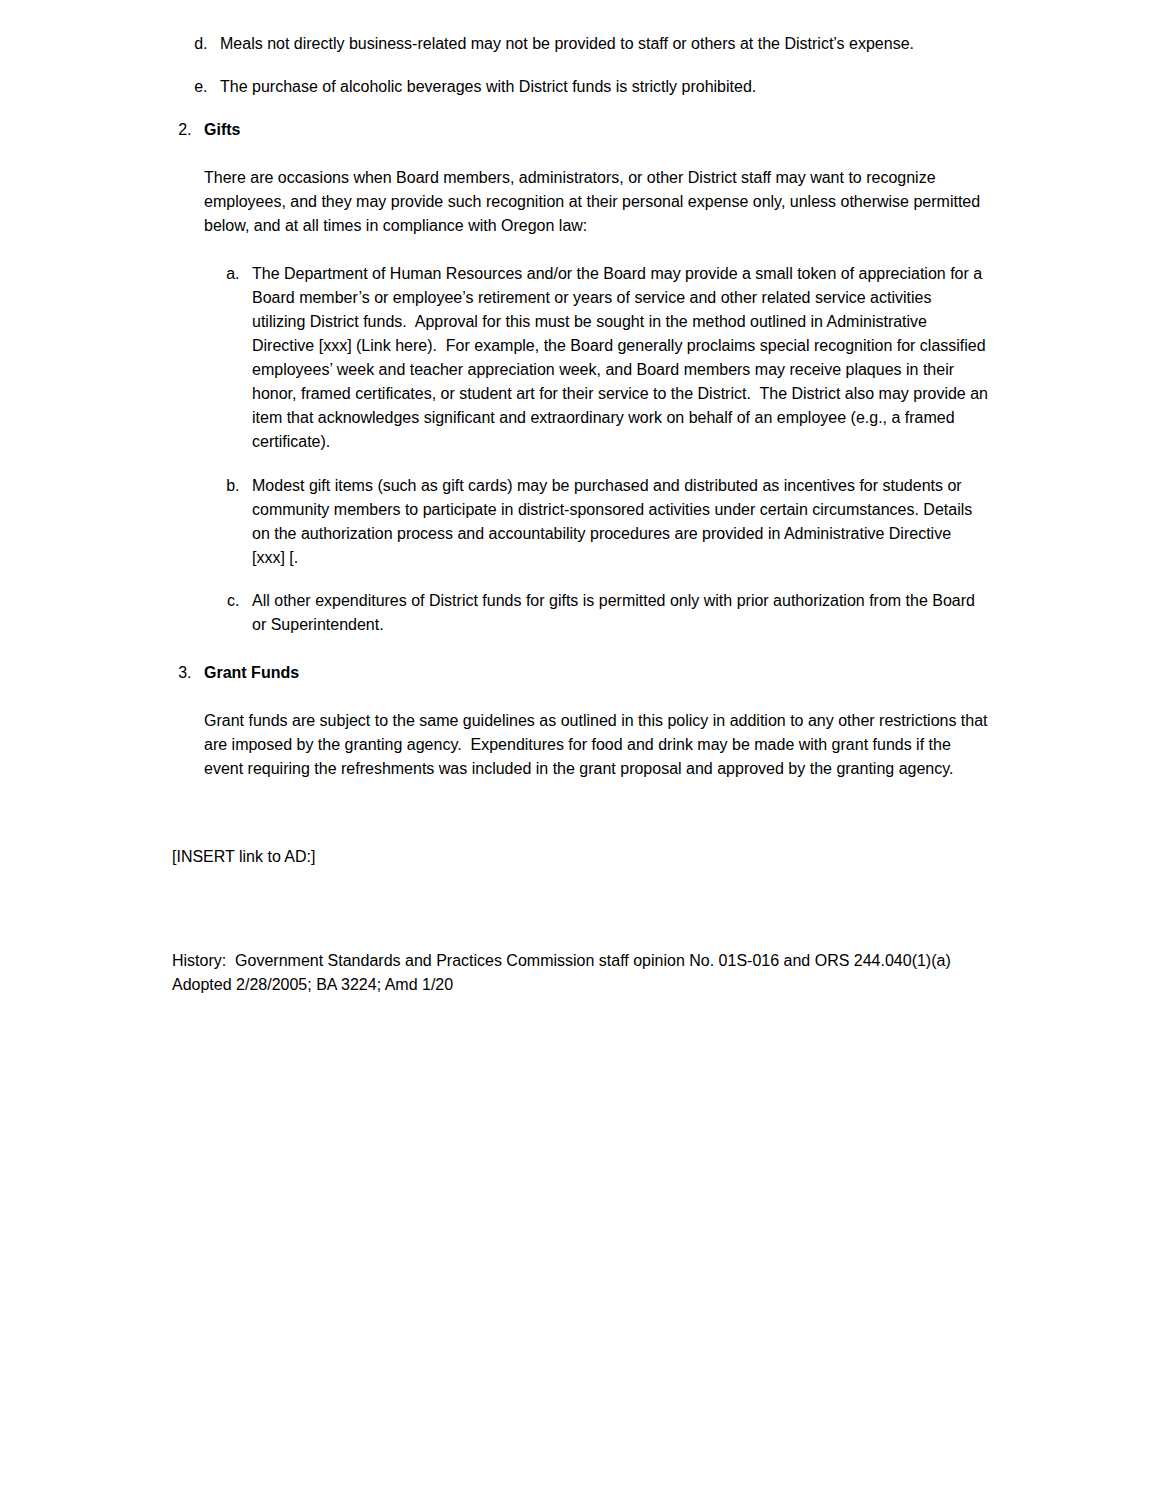Meals not directly business-related may not be provided to staff or others at the District’s expense.
The purchase of alcoholic beverages with District funds is strictly prohibited.
Gifts
There are occasions when Board members, administrators, or other District staff may want to recognize employees, and they may provide such recognition at their personal expense only, unless otherwise permitted below, and at all times in compliance with Oregon law:
The Department of Human Resources and/or the Board may provide a small token of appreciation for a Board member’s or employee’s retirement or years of service and other related service activities utilizing District funds. Approval for this must be sought in the method outlined in Administrative Directive [xxx] (Link here). For example, the Board generally proclaims special recognition for classified employees’ week and teacher appreciation week, and Board members may receive plaques in their honor, framed certificates, or student art for their service to the District. The District also may provide an item that acknowledges significant and extraordinary work on behalf of an employee (e.g., a framed certificate).
Modest gift items (such as gift cards) may be purchased and distributed as incentives for students or community members to participate in district-sponsored activities under certain circumstances. Details on the authorization process and accountability procedures are provided in Administrative Directive [xxx] [.
All other expenditures of District funds for gifts is permitted only with prior authorization from the Board or Superintendent.
Grant Funds
Grant funds are subject to the same guidelines as outlined in this policy in addition to any other restrictions that are imposed by the granting agency. Expenditures for food and drink may be made with grant funds if the event requiring the refreshments was included in the grant proposal and approved by the granting agency.
[INSERT link to AD:]
History: Government Standards and Practices Commission staff opinion No. 01S-016 and ORS 244.040(1)(a) Adopted 2/28/2005; BA 3224; Amd 1/20